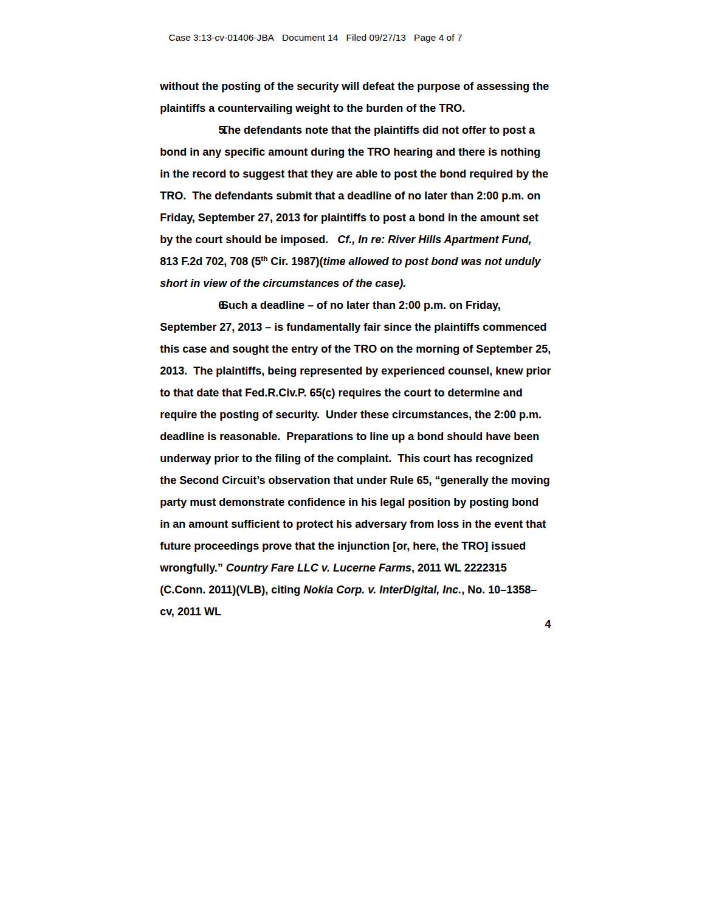Case 3:13-cv-01406-JBA Document 14 Filed 09/27/13 Page 4 of 7
without the posting of the security will defeat the purpose of assessing the plaintiffs a countervailing weight to the burden of the TRO.
5. The defendants note that the plaintiffs did not offer to post a bond in any specific amount during the TRO hearing and there is nothing in the record to suggest that they are able to post the bond required by the TRO. The defendants submit that a deadline of no later than 2:00 p.m. on Friday, September 27, 2013 for plaintiffs to post a bond in the amount set by the court should be imposed. Cf., In re: River Hills Apartment Fund, 813 F.2d 702, 708 (5th Cir. 1987)(time allowed to post bond was not unduly short in view of the circumstances of the case).
6. Such a deadline – of no later than 2:00 p.m. on Friday, September 27, 2013 – is fundamentally fair since the plaintiffs commenced this case and sought the entry of the TRO on the morning of September 25, 2013. The plaintiffs, being represented by experienced counsel, knew prior to that date that Fed.R.Civ.P. 65(c) requires the court to determine and require the posting of security. Under these circumstances, the 2:00 p.m. deadline is reasonable. Preparations to line up a bond should have been underway prior to the filing of the complaint. This court has recognized the Second Circuit’s observation that under Rule 65, “generally the moving party must demonstrate confidence in his legal position by posting bond in an amount sufficient to protect his adversary from loss in the event that future proceedings prove that the injunction [or, here, the TRO] issued wrongfully.” Country Fare LLC v. Lucerne Farms, 2011 WL 2222315 (C.Conn. 2011)(VLB), citing Nokia Corp. v. InterDigital, Inc., No. 10–1358–cv, 2011 WL
4